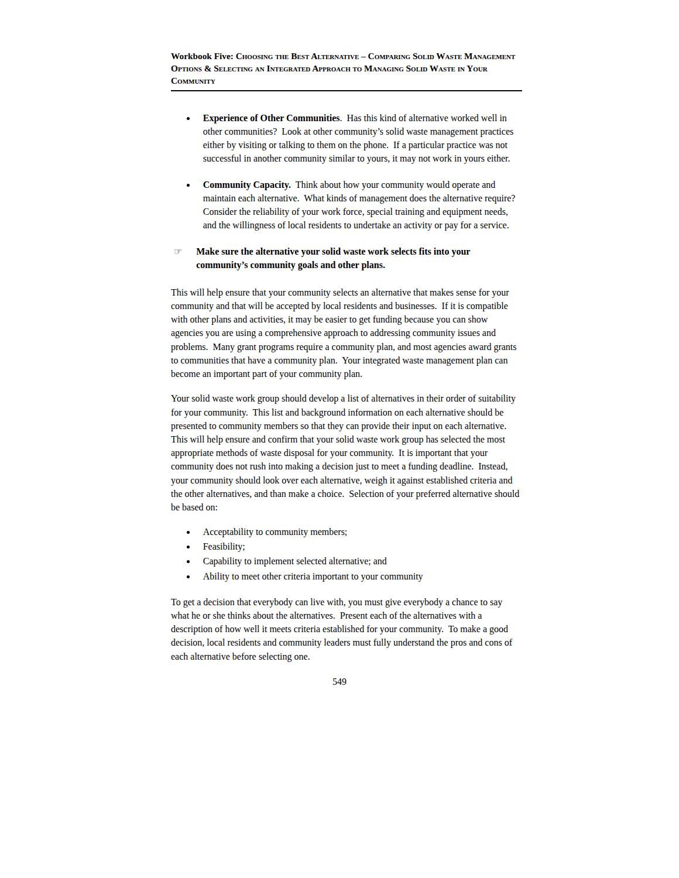Workbook Five: Choosing the Best Alternative – Comparing Solid Waste Management Options & Selecting an Integrated Approach to Managing Solid Waste in Your Community
Experience of Other Communities. Has this kind of alternative worked well in other communities? Look at other community’s solid waste management practices either by visiting or talking to them on the phone. If a particular practice was not successful in another community similar to yours, it may not work in yours either.
Community Capacity. Think about how your community would operate and maintain each alternative. What kinds of management does the alternative require? Consider the reliability of your work force, special training and equipment needs, and the willingness of local residents to undertake an activity or pay for a service.
☞ Make sure the alternative your solid waste work selects fits into your community’s community goals and other plans.
This will help ensure that your community selects an alternative that makes sense for your community and that will be accepted by local residents and businesses. If it is compatible with other plans and activities, it may be easier to get funding because you can show agencies you are using a comprehensive approach to addressing community issues and problems. Many grant programs require a community plan, and most agencies award grants to communities that have a community plan. Your integrated waste management plan can become an important part of your community plan.
Your solid waste work group should develop a list of alternatives in their order of suitability for your community. This list and background information on each alternative should be presented to community members so that they can provide their input on each alternative. This will help ensure and confirm that your solid waste work group has selected the most appropriate methods of waste disposal for your community. It is important that your community does not rush into making a decision just to meet a funding deadline. Instead, your community should look over each alternative, weigh it against established criteria and the other alternatives, and than make a choice. Selection of your preferred alternative should be based on:
Acceptability to community members;
Feasibility;
Capability to implement selected alternative; and
Ability to meet other criteria important to your community
To get a decision that everybody can live with, you must give everybody a chance to say what he or she thinks about the alternatives. Present each of the alternatives with a description of how well it meets criteria established for your community. To make a good decision, local residents and community leaders must fully understand the pros and cons of each alternative before selecting one.
549